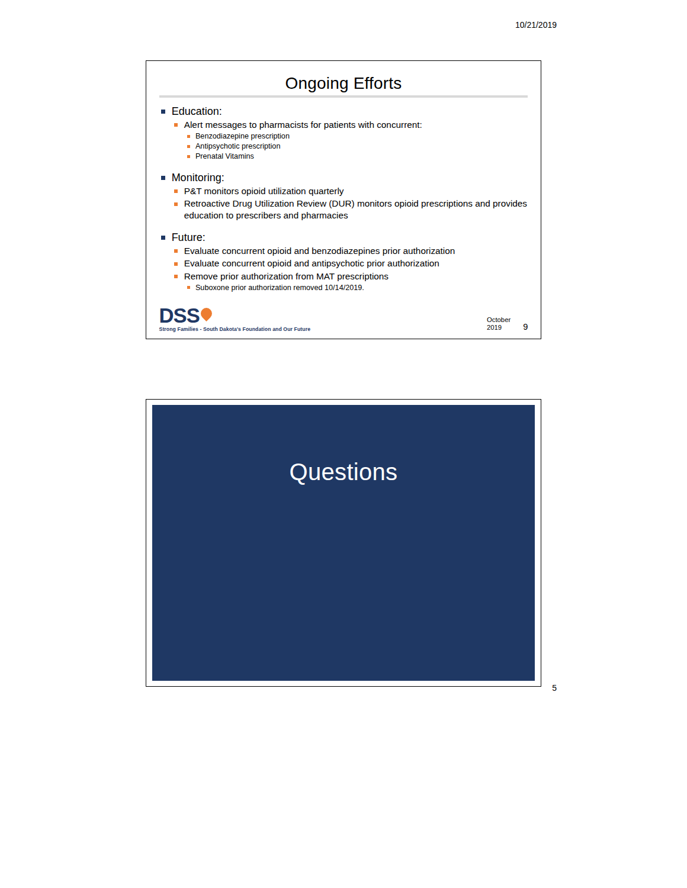10/21/2019
Ongoing Efforts
Education:
Alert messages to pharmacists for patients with concurrent:
Benzodiazepine prescription
Antipsychotic prescription
Prenatal Vitamins
Monitoring:
P&T monitors opioid utilization quarterly
Retroactive Drug Utilization Review (DUR) monitors opioid prescriptions and provides education to prescribers and pharmacies
Future:
Evaluate concurrent opioid and benzodiazepines prior authorization
Evaluate concurrent opioid and antipsychotic prior authorization
Remove prior authorization from MAT prescriptions
Suboxone prior authorization removed 10/14/2019.
DSS
Strong Families - South Dakota's Foundation and Our Future
October
2019
9
Questions
5